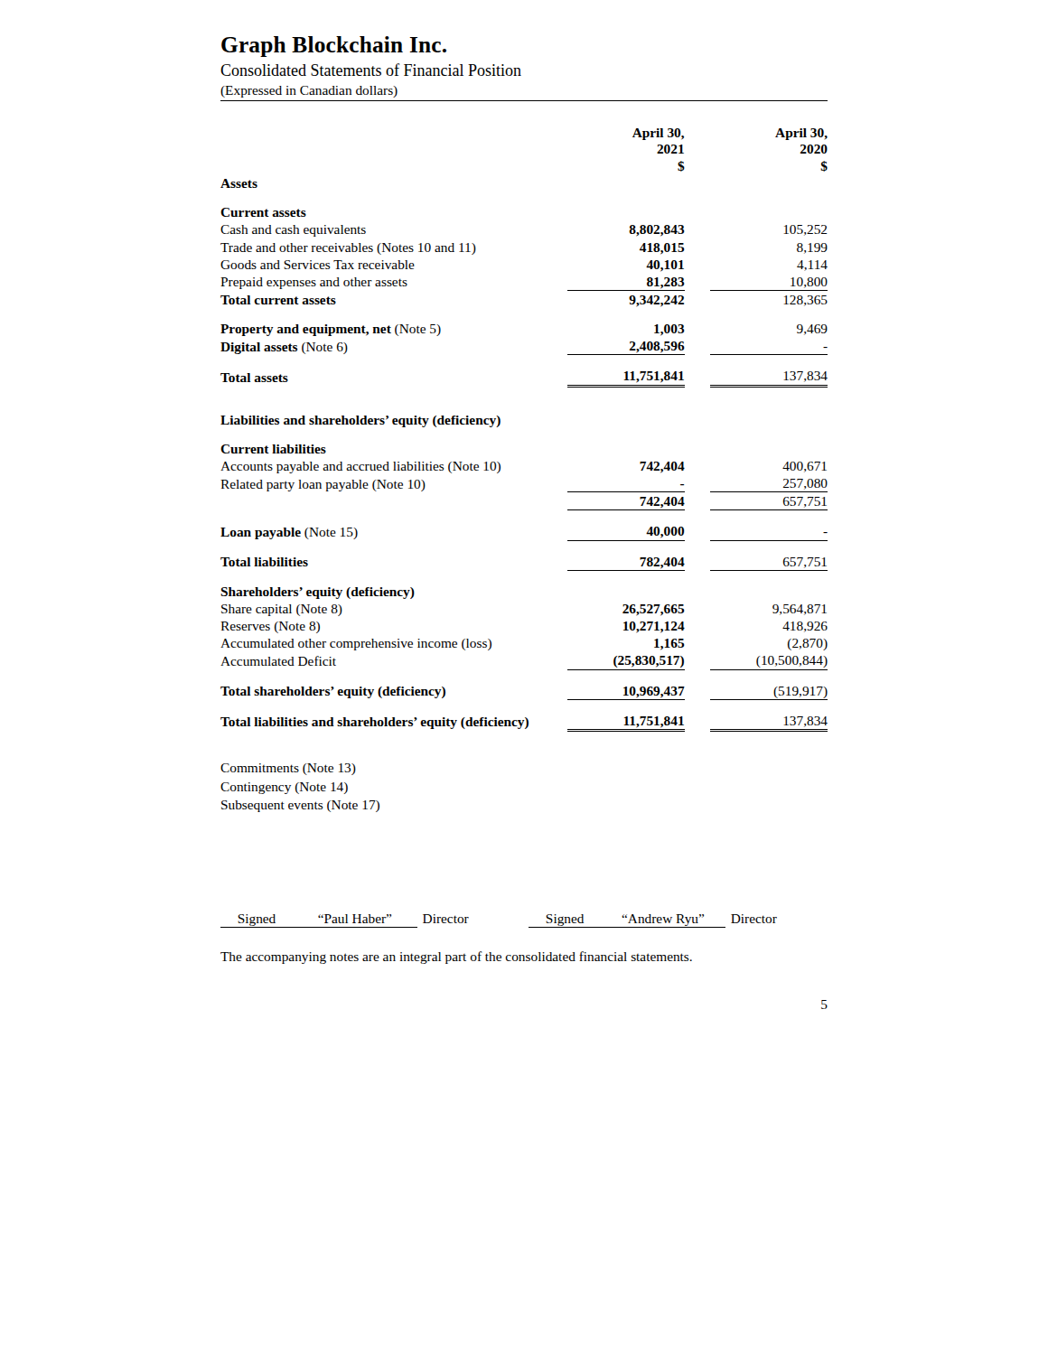Graph Blockchain Inc.
Consolidated Statements of Financial Position
(Expressed in Canadian dollars)
| | | April 30, 2021 $ | | April 30, 2020 $ |
| Assets | | | | |
| Current assets | | | | |
| Cash and cash equivalents | | 8,802,843 | | 105,252 |
| Trade and other receivables (Notes 10 and 11) | | 418,015 | | 8,199 |
| Goods and Services Tax receivable | | 40,101 | | 4,114 |
| Prepaid expenses and other assets | | 81,283 | | 10,800 |
| Total current assets | | 9,342,242 | | 128,365 |
| Property and equipment, net (Note 5) | | 1,003 | | 9,469 |
| Digital assets (Note 6) | | 2,408,596 | | - |
| Total assets | | 11,751,841 | | 137,834 |
| Liabilities and shareholders’ equity (deficiency) | | | | |
| Current liabilities | | | | |
| Accounts payable and accrued liabilities (Note 10) | | 742,404 | | 400,671 |
| Related party loan payable (Note 10) | | - | | 257,080 |
| | | 742,404 | | 657,751 |
| Loan payable (Note 15) | | 40,000 | | - |
| Total liabilities | | 782,404 | | 657,751 |
| Shareholders’ equity (deficiency) | | | | |
| Share capital (Note 8) | | 26,527,665 | | 9,564,871 |
| Reserves (Note 8) | | 10,271,124 | | 418,926 |
| Accumulated other comprehensive income (loss) | | 1,165 | | (2,870) |
| Accumulated Deficit | | (25,830,517) | | (10,500,844) |
| Total shareholders’ equity (deficiency) | | 10,969,437 | | (519,917) |
| Total liabilities and shareholders’ equity (deficiency) | | 11,751,841 | | 137,834 |
Commitments (Note 13)
Contingency (Note 14)
Subsequent events (Note 17)
Signed“Paul Haber”Director Signed“Andrew Ryu”Director
The accompanying notes are an integral part of the consolidated financial statements.
5